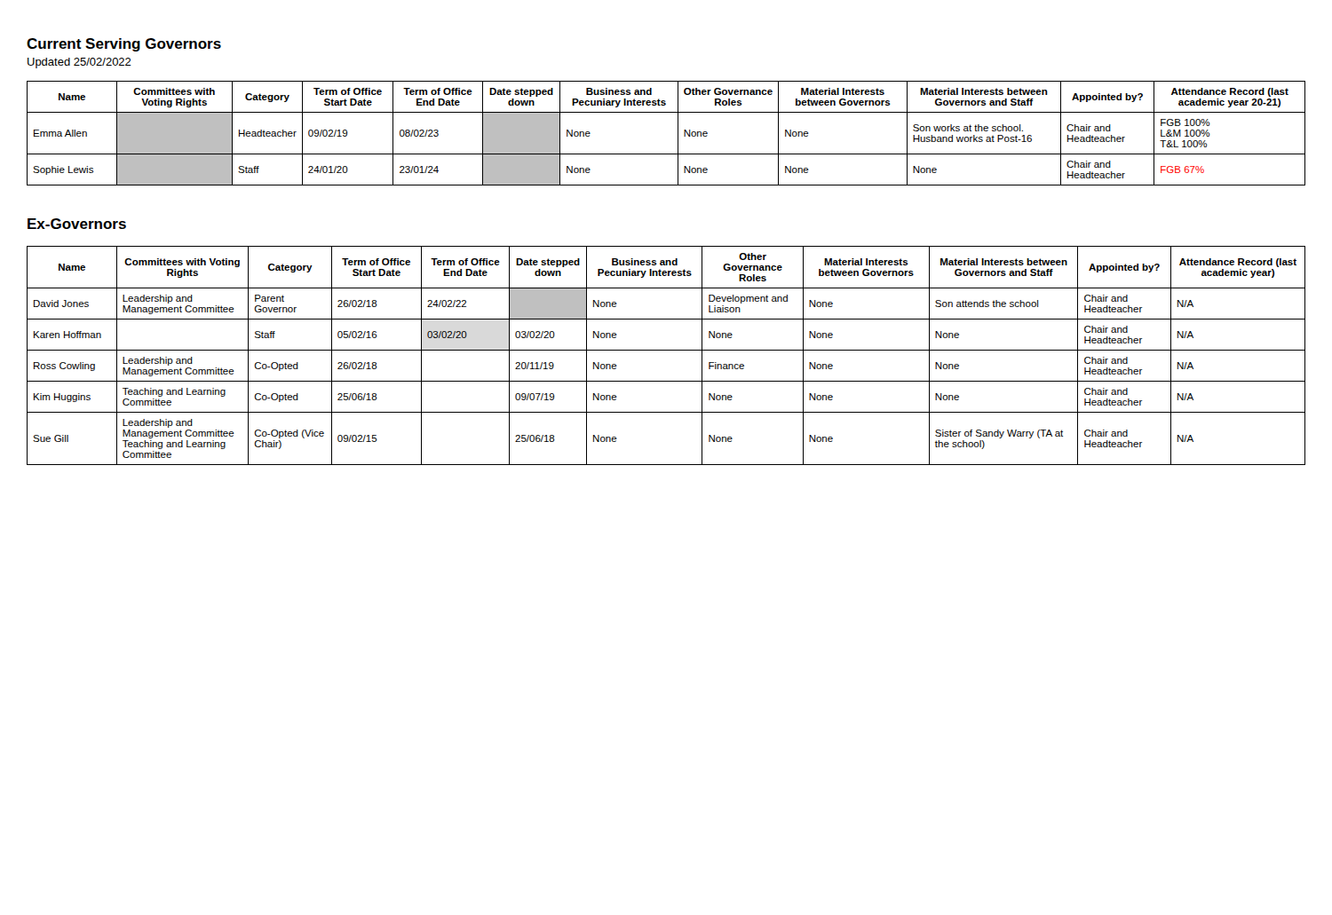Current Serving Governors
Updated 25/02/2022
| Name | Committees with Voting Rights | Category | Term of Office Start Date | Term of Office End Date | Date stepped down | Business and Pecuniary Interests | Other Governance Roles | Material Interests between Governors | Material Interests between Governors and Staff | Appointed by? | Attendance Record (last academic year 20-21) |
| --- | --- | --- | --- | --- | --- | --- | --- | --- | --- | --- | --- |
| Emma Allen | | Headteacher | 09/02/19 | 08/02/23 | | None | None | None | Son works at the school. Husband works at Post-16 | Chair and Headteacher | FGB 100% L&M 100% T&L 100% |
| Sophie Lewis | | Staff | 24/01/20 | 23/01/24 | | None | None | None | None | Chair and Headteacher | FGB 67% |
Ex-Governors
| Name | Committees with Voting Rights | Category | Term of Office Start Date | Term of Office End Date | Date stepped down | Business and Pecuniary Interests | Other Governance Roles | Material Interests between Governors | Material Interests between Governors and Staff | Appointed by? | Attendance Record (last academic year) |
| --- | --- | --- | --- | --- | --- | --- | --- | --- | --- | --- | --- |
| David Jones | Leadership and Management Committee | Parent Governor | 26/02/18 | 24/02/22 | | None | Development and Liaison | None | Son attends the school | Chair and Headteacher | N/A |
| Karen Hoffman | | Staff | 05/02/16 | 03/02/20 | 03/02/20 | None | None | None | None | Chair and Headteacher | N/A |
| Ross Cowling | Leadership and Management Committee | Co-Opted | 26/02/18 | | 20/11/19 | None | Finance | None | None | Chair and Headteacher | N/A |
| Kim Huggins | Teaching and Learning Committee | Co-Opted | 25/06/18 | | 09/07/19 | None | None | None | None | Chair and Headteacher | N/A |
| Sue Gill | Leadership and Management Committee Teaching and Learning Committee | Co-Opted (Vice Chair) | 09/02/15 | | 25/06/18 | None | None | None | Sister of Sandy Warry (TA at the school) | Chair and Headteacher | N/A |